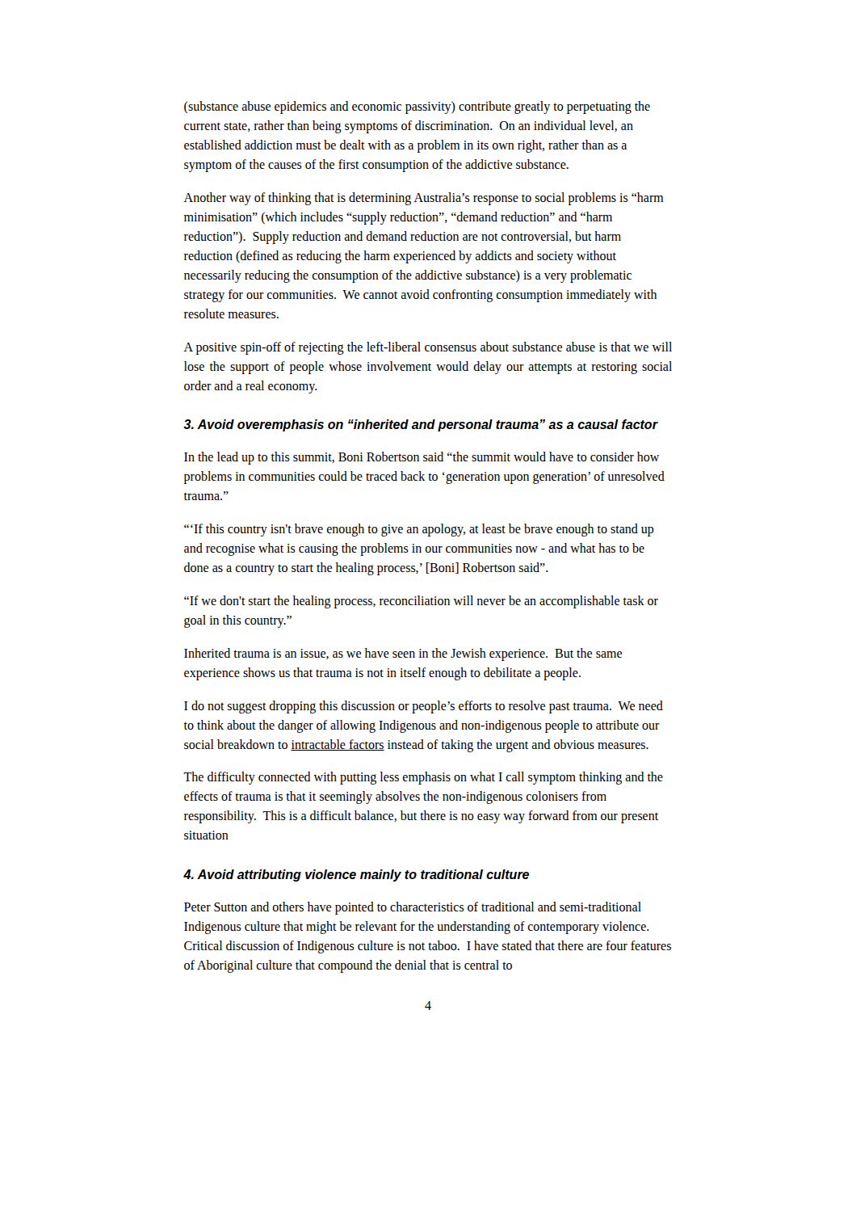(substance abuse epidemics and economic passivity) contribute greatly to perpetuating the current state, rather than being symptoms of discrimination. On an individual level, an established addiction must be dealt with as a problem in its own right, rather than as a symptom of the causes of the first consumption of the addictive substance.
Another way of thinking that is determining Australia’s response to social problems is “harm minimisation” (which includes “supply reduction”, “demand reduction” and “harm reduction”). Supply reduction and demand reduction are not controversial, but harm reduction (defined as reducing the harm experienced by addicts and society without necessarily reducing the consumption of the addictive substance) is a very problematic strategy for our communities. We cannot avoid confronting consumption immediately with resolute measures.
A positive spin-off of rejecting the left-liberal consensus about substance abuse is that we will lose the support of people whose involvement would delay our attempts at restoring social order and a real economy.
3. Avoid overemphasis on “inherited and personal trauma” as a causal factor
In the lead up to this summit, Boni Robertson said “the summit would have to consider how problems in communities could be traced back to ‘generation upon generation’ of unresolved trauma.”
“‘If this country isn't brave enough to give an apology, at least be brave enough to stand up and recognise what is causing the problems in our communities now - and what has to be done as a country to start the healing process,’ [Boni] Robertson said”.
“If we don't start the healing process, reconciliation will never be an accomplishable task or goal in this country.”
Inherited trauma is an issue, as we have seen in the Jewish experience. But the same experience shows us that trauma is not in itself enough to debilitate a people.
I do not suggest dropping this discussion or people’s efforts to resolve past trauma. We need to think about the danger of allowing Indigenous and non-indigenous people to attribute our social breakdown to intractable factors instead of taking the urgent and obvious measures.
The difficulty connected with putting less emphasis on what I call symptom thinking and the effects of trauma is that it seemingly absolves the non-indigenous colonisers from responsibility. This is a difficult balance, but there is no easy way forward from our present situation
4. Avoid attributing violence mainly to traditional culture
Peter Sutton and others have pointed to characteristics of traditional and semi-traditional Indigenous culture that might be relevant for the understanding of contemporary violence. Critical discussion of Indigenous culture is not taboo. I have stated that there are four features of Aboriginal culture that compound the denial that is central to
4